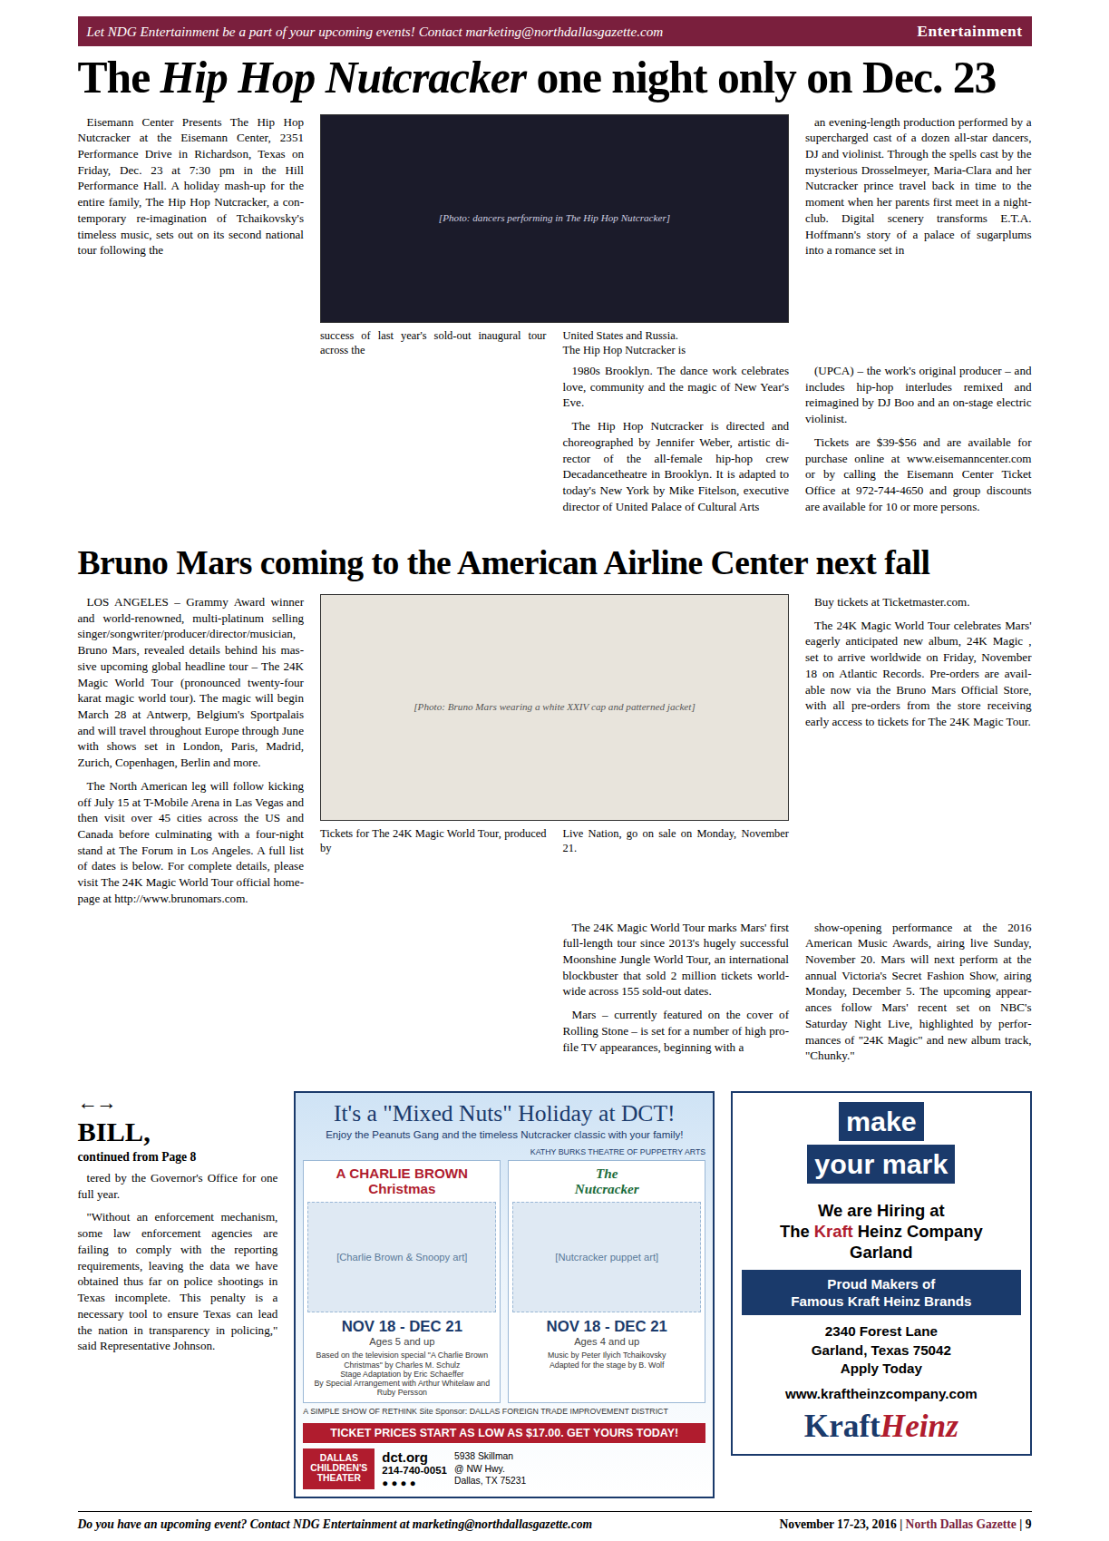Let NDG Entertainment be a part of your upcoming events! Contact marketing@northdallasgazette.com
Entertainment
The Hip Hop Nutcracker one night only on Dec. 23
Eisemann Center Presents The Hip Hop Nutcracker at the Eisemann Center, 2351 Performance Drive in Richardson, Texas on Friday, Dec. 23 at 7:30 pm in the Hill Performance Hall. A holiday mash-up for the entire family, The Hip Hop Nutcracker, a contemporary re-imagination of Tchaikovsky's timeless music, sets out on its second national tour following the
[Photo: dancers performing in The Hip Hop Nutcracker]
success of last year's sold-out inaugural tour across the
United States and Russia.
The Hip Hop Nutcracker is
an evening-length production performed by a supercharged cast of a dozen all-star dancers, DJ and violinist. Through the spells cast by the mysterious Drosselmeyer, Maria-Clara and her Nutcracker prince travel back in time to the moment when her parents first meet in a nightclub. Digital scenery transforms E.T.A. Hoffmann's story of a palace of sugarplums into a romance set in
1980s Brooklyn. The dance work celebrates love, community and the magic of New Year's Eve.
The Hip Hop Nutcracker is directed and choreographed by Jennifer Weber, artistic director of the all-female hip-hop crew Decadancetheatre in Brooklyn. It is adapted to today's New York by Mike Fitelson, executive director of United Palace of Cultural Arts
(UPCA) – the work's original producer – and includes hip-hop interludes remixed and reimagined by DJ Boo and an on-stage electric violinist.
Tickets are $39-$56 and are available for purchase online at www.eisemanncenter.com or by calling the Eisemann Center Ticket Office at 972-744-4650 and group discounts are available for 10 or more persons.
Bruno Mars coming to the American Airline Center next fall
LOS ANGELES – Grammy Award winner and world-renowned, multi-platinum selling singer/songwriter/producer/director/musician, Bruno Mars, revealed details behind his massive upcoming global headline tour – The 24K Magic World Tour (pronounced twenty-four karat magic world tour). The magic will begin March 28 at Antwerp, Belgium's Sportpalais and will travel throughout Europe through June with shows set in London, Paris, Madrid, Zurich, Copenhagen, Berlin and more.
The North American leg will follow kicking off July 15 at T-Mobile Arena in Las Vegas and then visit over 45 cities across the US and Canada before culminating with a four-night stand at The Forum in Los Angeles. A full list of dates is below. For complete details, please visit The 24K Magic World Tour official homepage at http://www.brunomars.com.
[Photo: Bruno Mars wearing a white XXIV cap and patterned jacket]
Tickets for The 24K Magic World Tour, produced by
Live Nation, go on sale on Monday, November 21.
Buy tickets at Ticketmaster.com.
The 24K Magic World Tour celebrates Mars' eagerly anticipated new album, 24K Magic , set to arrive worldwide on Friday, November 18 on Atlantic Records. Pre-orders are available now via the Bruno Mars Official Store, with all pre-orders from the store receiving early access to tickets for The 24K Magic Tour.
The 24K Magic World Tour marks Mars' first full-length tour since 2013's hugely successful Moonshine Jungle World Tour, an international blockbuster that sold 2 million tickets worldwide across 155 sold-out dates.
Mars – currently featured on the cover of Rolling Stone – is set for a number of high profile TV appearances, beginning with a
show-opening performance at the 2016 American Music Awards, airing live Sunday, November 20. Mars will next perform at the annual Victoria's Secret Fashion Show, airing Monday, December 5. The upcoming appearances follow Mars' recent set on NBC's Saturday Night Live, highlighted by performances of "24K Magic" and new album track, "Chunky."
←→
BILL,
continued from Page 8
tered by the Governor's Office for one full year.
"Without an enforcement mechanism, some law enforcement agencies are failing to comply with the reporting requirements, leaving the data we have obtained thus far on police shootings in Texas incomplete. This penalty is a necessary tool to ensure Texas can lead the nation in transparency in policing," said Representative Johnson.
It's a "Mixed Nuts" Holiday at DCT!
Enjoy the Peanuts Gang and the timeless Nutcracker classic with your family!
KATHY BURKS THEATRE OF PUPPETRY ARTS
A CHARLIE BROWN
Christmas
[Charlie Brown & Snoopy art]
NOV 18 - DEC 21
Ages 5 and up
Based on the television special "A Charlie Brown Christmas" by Charles M. Schulz
Stage Adaptation by Eric Schaeffer
By Special Arrangement with Arthur Whitelaw and Ruby Persson
The
Nutcracker
[Nutcracker puppet art]
NOV 18 - DEC 21
Ages 4 and up
Music by Peter Ilyich Tchaikovsky
Adapted for the stage by B. Wolf
A SIMPLE SHOW OF RETHINK Site Sponsor: DALLAS FOREIGN TRADE IMPROVEMENT DISTRICT
TICKET PRICES START AS LOW AS $17.00. GET YOURS TODAY!
DALLAS
CHILDREN'S
THEATER
dct.org
214-740-0051
● ● ● ●
5938 Skillman
@ NW Hwy.
Dallas, TX 75231
make
your mark
We are Hiring at
The Kraft Heinz Company
Garland
Proud Makers of
Famous Kraft Heinz Brands
2340 Forest Lane
Garland, Texas 75042
Apply Today
www.kraftheinzcompany.com
KraftHeinz
Do you have an upcoming event? Contact NDG Entertainment at marketing@northdallasgazette.com
November 17-23, 2016 | North Dallas Gazette | 9